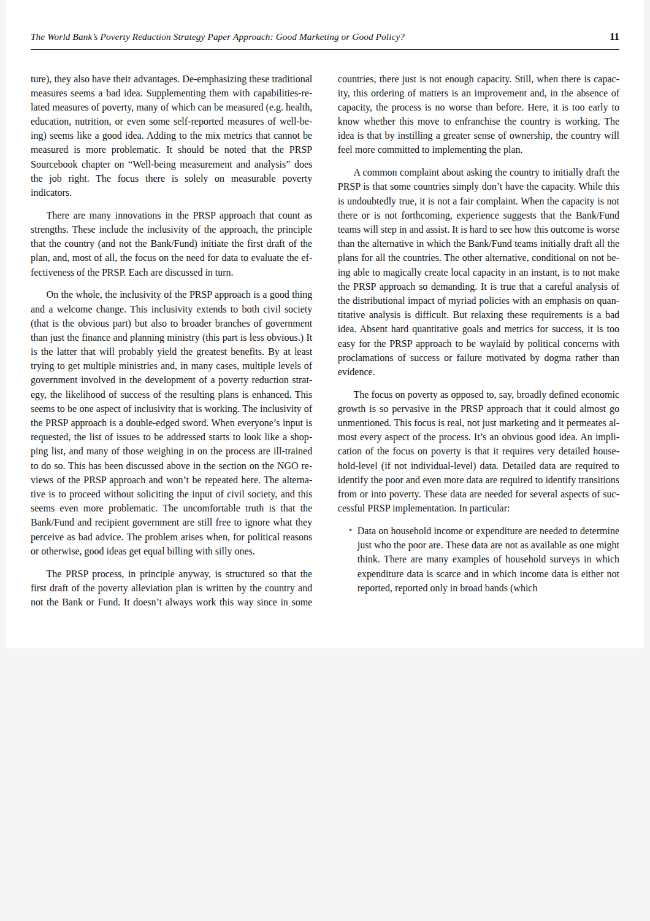The World Bank’s Poverty Reduction Strategy Paper Approach: Good Marketing or Good Policy? 11
ture), they also have their advantages. De-emphasizing these traditional measures seems a bad idea. Supplementing them with capabilities-related measures of poverty, many of which can be measured (e.g. health, education, nutrition, or even some self-reported measures of well-being) seems like a good idea. Adding to the mix metrics that cannot be measured is more problematic. It should be noted that the PRSP Sourcebook chapter on Well-being measurement and analysis does the job right. The focus there is solely on measurable poverty indicators.
There are many innovations in the PRSP approach that count as strengths. These include the inclusivity of the approach, the principle that the country (and not the Bank/Fund) initiate the first draft of the plan, and, most of all, the focus on the need for data to evaluate the effectiveness of the PRSP. Each are discussed in turn.
On the whole, the inclusivity of the PRSP approach is a good thing and a welcome change. This inclusivity extends to both civil society (that is the obvious part) but also to broader branches of government than just the finance and planning ministry (this part is less obvious.) It is the latter that will probably yield the greatest benefits. By at least trying to get multiple ministries and, in many cases, multiple levels of government involved in the development of a poverty reduction strategy, the likelihood of success of the resulting plans is enhanced. This seems to be one aspect of inclusivity that is working. The inclusivity of the PRSP approach is a double-edged sword. When everyone’s input is requested, the list of issues to be addressed starts to look like a shopping list, and many of those weighing in on the process are ill-trained to do so. This has been discussed above in the section on the NGO reviews of the PRSP approach and won’t be repeated here. The alternative is to proceed without soliciting the input of civil society, and this seems even more problematic. The uncomfortable truth is that the Bank/Fund and recipient government are still free to ignore what they perceive as bad advice. The problem arises when, for political reasons or otherwise, good ideas get equal billing with silly ones.
The PRSP process, in principle anyway, is structured so that the first draft of the poverty alleviation plan is written by the country and not the Bank or Fund. It doesn’t always work this way since in some countries, there just is not enough capacity. Still, when there is capacity, this ordering of matters is an improvement and, in the absence of capacity, the process is no worse than before. Here, it is too early to know whether this move to enfranchise the country is working. The idea is that by instilling a greater sense of ownership, the country will feel more committed to implementing the plan.
A common complaint about asking the country to initially draft the PRSP is that some countries simply don’t have the capacity. While this is undoubtedly true, it is not a fair complaint. When the capacity is not there or is not forthcoming, experience suggests that the Bank/Fund teams will step in and assist. It is hard to see how this outcome is worse than the alternative in which the Bank/Fund teams initially draft all the plans for all the countries. The other alternative, conditional on not being able to magically create local capacity in an instant, is to not make the PRSP approach so demanding. It is true that a careful analysis of the distributional impact of myriad policies with an emphasis on quantitative analysis is difficult. But relaxing these requirements is a bad idea. Absent hard quantitative goals and metrics for success, it is too easy for the PRSP approach to be waylaid by political concerns with proclamations of success or failure motivated by dogma rather than evidence.
The focus on poverty as opposed to, say, broadly defined economic growth is so pervasive in the PRSP approach that it could almost go unmentioned. This focus is real, not just marketing and it permeates almost every aspect of the process. It’s an obvious good idea. An implication of the focus on poverty is that it requires very detailed household-level (if not individual-level) data. Detailed data are required to identify the poor and even more data are required to identify transitions from or into poverty. These data are needed for several aspects of successful PRSP implementation. In particular:
Data on household income or expenditure are needed to determine just who the poor are. These data are not as available as one might think. There are many examples of household surveys in which expenditure data is scarce and in which income data is either not reported, reported only in broad bands (which